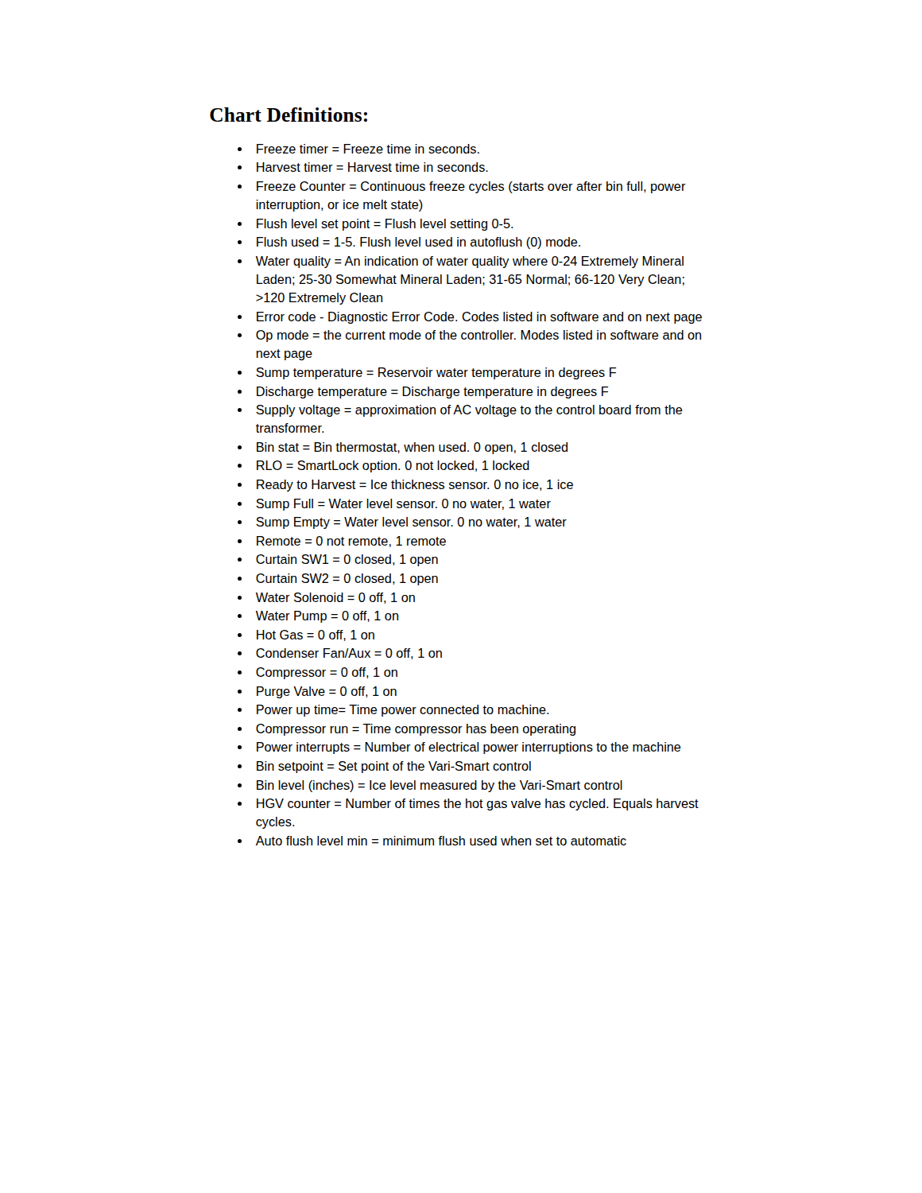Chart Definitions:
Freeze timer = Freeze time in seconds.
Harvest timer = Harvest time in seconds.
Freeze Counter = Continuous freeze cycles (starts over after bin full, power interruption, or ice melt state)
Flush level set point = Flush level setting 0-5.
Flush used = 1-5. Flush level used in autoflush (0) mode.
Water quality = An indication of water quality where 0-24 Extremely Mineral Laden; 25-30 Somewhat Mineral Laden; 31-65 Normal; 66-120 Very Clean; >120 Extremely Clean
Error code - Diagnostic Error Code. Codes listed in software and on next page
Op mode = the current mode of the controller. Modes listed in software and on next page
Sump temperature = Reservoir water temperature in degrees F
Discharge temperature = Discharge temperature in degrees F
Supply voltage = approximation of AC voltage to the control board from the transformer.
Bin stat = Bin thermostat, when used. 0 open, 1 closed
RLO = SmartLock option. 0 not locked, 1 locked
Ready to Harvest = Ice thickness sensor. 0 no ice, 1 ice
Sump Full = Water level sensor. 0 no water, 1 water
Sump Empty = Water level sensor. 0 no water, 1 water
Remote = 0 not remote, 1 remote
Curtain SW1 = 0 closed, 1 open
Curtain SW2 = 0 closed, 1 open
Water Solenoid = 0 off, 1 on
Water Pump = 0 off, 1 on
Hot Gas = 0 off, 1 on
Condenser Fan/Aux = 0 off, 1 on
Compressor = 0 off, 1 on
Purge Valve = 0 off, 1 on
Power up time= Time power connected to machine.
Compressor run = Time compressor has been operating
Power interrupts = Number of electrical power interruptions to the machine
Bin setpoint = Set point of the Vari-Smart control
Bin level (inches) = Ice level measured by the Vari-Smart control
HGV counter = Number of times the hot gas valve has cycled. Equals harvest cycles.
Auto flush level min = minimum flush used when set to automatic